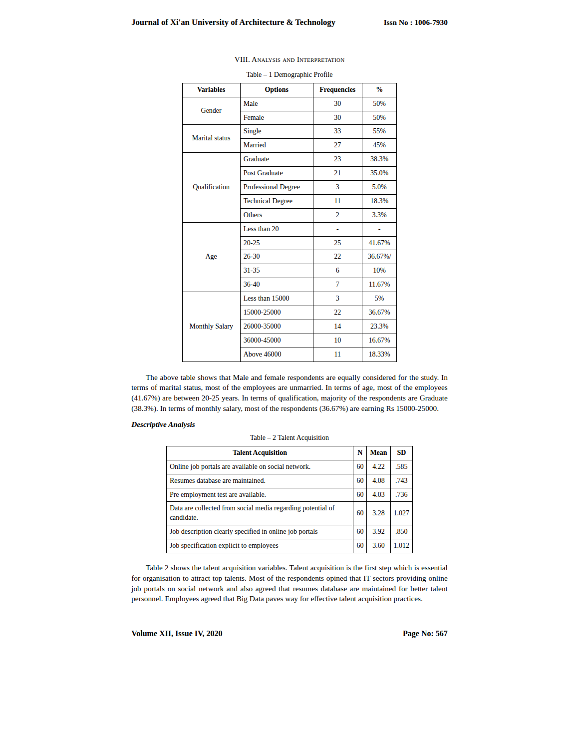Journal of Xi'an University of Architecture & Technology
Issn No : 1006-7930
VIII. Analysis and Interpretation
Table – 1 Demographic Profile
| Variables | Options | Frequencies | % |
| --- | --- | --- | --- |
| Gender | Male | 30 | 50% |
| Female | 30 | 50% |
| Marital status | Single | 33 | 55% |
| Married | 27 | 45% |
| Qualification | Graduate | 23 | 38.3% |
| Post Graduate | 21 | 35.0% |
| Professional Degree | 3 | 5.0% |
| Technical Degree | 11 | 18.3% |
| Others | 2 | 3.3% |
| Age | Less than 20 | - | - |
| 20-25 | 25 | 41.67% |
| 26-30 | 22 | 36.67%/ |
| 31-35 | 6 | 10% |
| 36-40 | 7 | 11.67% |
| Monthly Salary | Less than 15000 | 3 | 5% |
| 15000-25000 | 22 | 36.67% |
| 26000-35000 | 14 | 23.3% |
| 36000-45000 | 10 | 16.67% |
| Above 46000 | 11 | 18.33% |
The above table shows that Male and female respondents are equally considered for the study. In terms of marital status, most of the employees are unmarried. In terms of age, most of the employees (41.67%) are between 20-25 years. In terms of qualification, majority of the respondents are Graduate (38.3%). In terms of monthly salary, most of the respondents (36.67%) are earning Rs 15000-25000.
Descriptive Analysis
Table – 2 Talent Acquisition
| Talent Acquisition | N | Mean | SD |
| --- | --- | --- | --- |
| Online job portals are available on social network. | 60 | 4.22 | .585 |
| Resumes database are maintained. | 60 | 4.08 | .743 |
| Pre employment test are available. | 60 | 4.03 | .736 |
| Data are collected from social media regarding potential of candidate. | 60 | 3.28 | 1.027 |
| Job description clearly specified in online job portals | 60 | 3.92 | .850 |
| Job specification explicit to employees | 60 | 3.60 | 1.012 |
Table 2 shows the talent acquisition variables. Talent acquisition is the first step which is essential for organisation to attract top talents. Most of the respondents opined that IT sectors providing online job portals on social network and also agreed that resumes database are maintained for better talent personnel. Employees agreed that Big Data paves way for effective talent acquisition practices.
Volume XII, Issue IV, 2020
Page No: 567